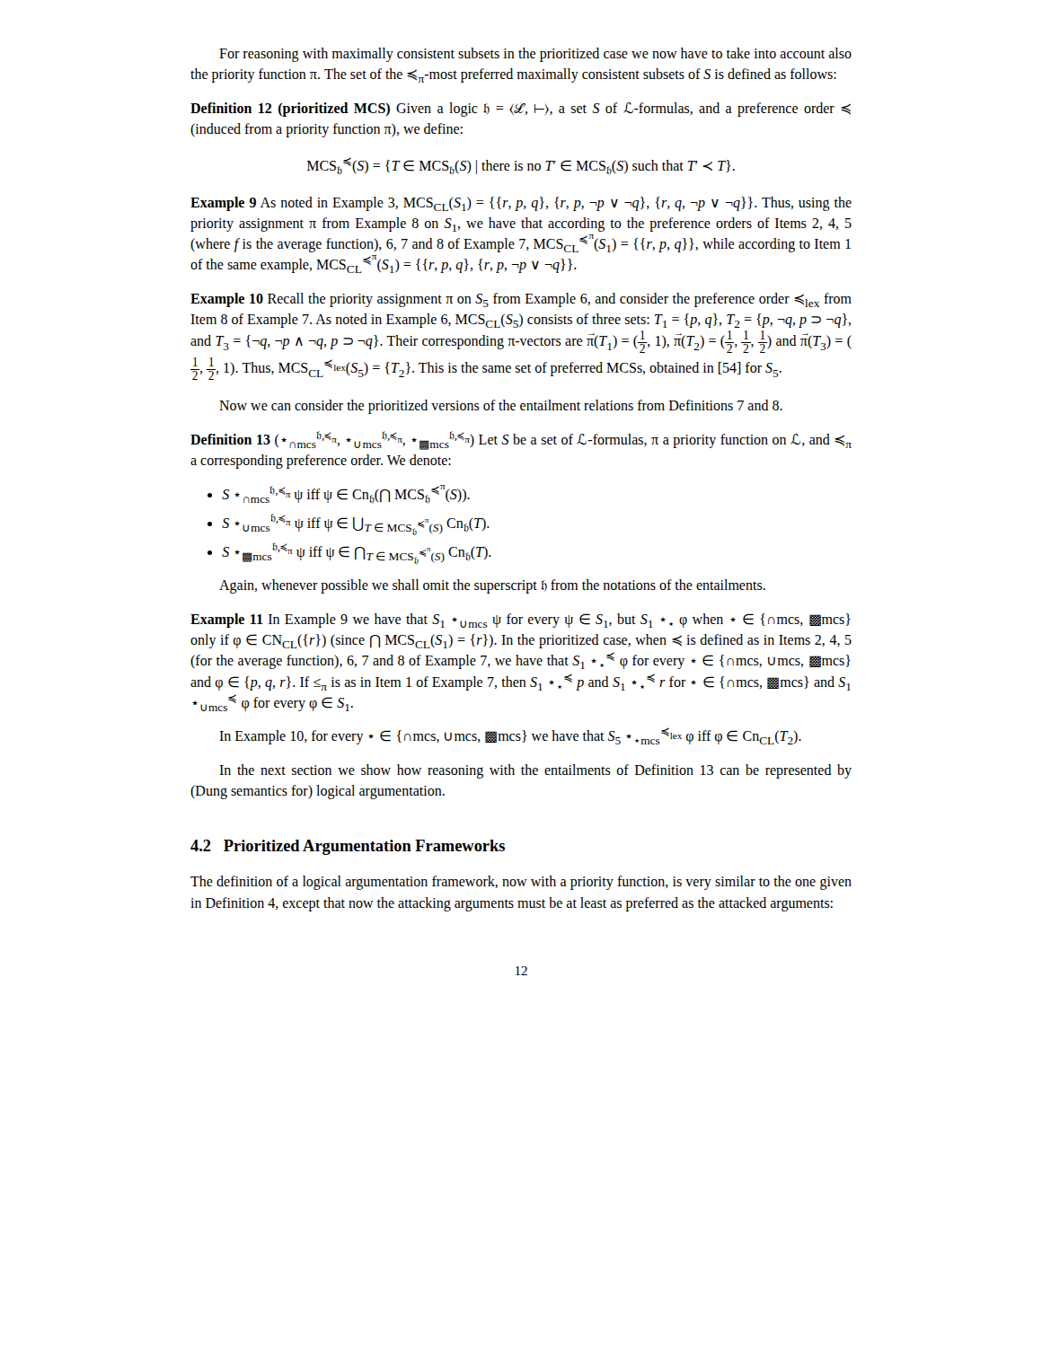For reasoning with maximally consistent subsets in the prioritized case we now have to take into account also the priority function π. The set of the ≼π-most preferred maximally consistent subsets of S is defined as follows:
Definition 12 (prioritized MCS) Given a logic 𝔥 = ⟨ℒ, ⊢⟩, a set S of ℒ-formulas, and a preference order ≼ (induced from a priority function π), we define:
MCS𝔥≼(S) = {T ∈ MCS𝔥(S) | there is no T′ ∈ MCS𝔥(S) such that T′ ≺ T}.
Example 9 As noted in Example 3, MCSCL(S1) = {{r, p, q}, {r, p, ¬p ∨ ¬q}, {r, q, ¬p ∨ ¬q}}. Thus, using the priority assignment π from Example 8 on S1, we have that according to the preference orders of Items 2, 4, 5 (where f is the average function), 6, 7 and 8 of Example 7, MCSCL≼π(S1) = {{r, p, q}}, while according to Item 1 of the same example, MCSCL≼π(S1) = {{r, p, q}, {r, p, ¬p ∨ ¬q}}.
Example 10 Recall the priority assignment π on S5 from Example 6, and consider the preference order ≼lex from Item 8 of Example 7. As noted in Example 6, MCSCL(S5) consists of three sets: T1 = {p, q}, T2 = {p, ¬q, p ⊃ ¬q}, and T3 = {¬q, ¬p ∧ ¬q, p ⊃ ¬q}. Their corresponding π-vectors are π(T1) = (12, 1), π(T2) = (12, 12, 12) and π(T3) = (12, 12, 1). Thus, MCSCL≼lex(S5) = {T2}. This is the same set of preferred MCSs, obtained in [54] for S5.
Now we can consider the prioritized versions of the entailment relations from Definitions 7 and 8.
Definition 13 (⋆∩mcs𝔥,≼π, ⋆∪mcs𝔥,≼π, ⋆▩mcs𝔥,≼π) Let S be a set of ℒ-formulas, π a priority function on ℒ, and ≼π a corresponding preference order. We denote:
S ⋆∩mcs𝔥,≼π ψ iff ψ ∈ Cn𝔥(⋂ MCS𝔥≼π(S)).
S ⋆∪mcs𝔥,≼π ψ iff ψ ∈ ⋃T ∈ MCS𝔥≼π(S) Cn𝔥(T).
S ⋆▩mcs𝔥,≼π ψ iff ψ ∈ ⋂T ∈ MCS𝔥≼π(S) Cn𝔥(T).
Again, whenever possible we shall omit the superscript 𝔥 from the notations of the entailments.
Example 11 In Example 9 we have that S1 ⋆∪mcs ψ for every ψ ∈ S1, but S1 ⋆⋆ φ when ⋆ ∈ {∩mcs, ▩mcs} only if φ ∈ CNCL({r}) (since ⋂ MCSCL(S1) = {r}). In the prioritized case, when ≼ is defined as in Items 2, 4, 5 (for the average function), 6, 7 and 8 of Example 7, we have that S1 ⋆⋆≼ φ for every ⋆ ∈ {∩mcs, ∪mcs, ▩mcs} and φ ∈ {p, q, r}. If ≤π is as in Item 1 of Example 7, then S1 ⋆⋆≼ p and S1 ⋆⋆≼ r for ⋆ ∈ {∩mcs, ▩mcs} and S1 ⋆∪mcs≼ φ for every φ ∈ S1.
In Example 10, for every ⋆ ∈ {∩mcs, ∪mcs, ▩mcs} we have that S5 ⋆⋆mcs≼lex φ iff φ ∈ CnCL(T2).
In the next section we show how reasoning with the entailments of Definition 13 can be represented by (Dung semantics for) logical argumentation.
4.2 Prioritized Argumentation Frameworks
The definition of a logical argumentation framework, now with a priority function, is very similar to the one given in Definition 4, except that now the attacking arguments must be at least as preferred as the attacked arguments:
12